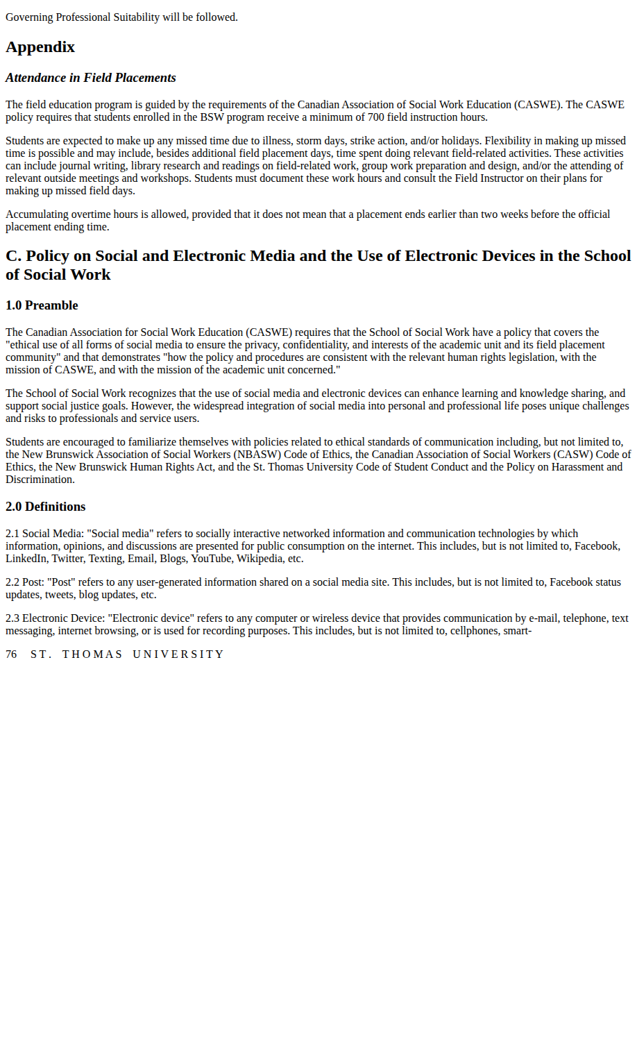Governing Professional Suitability will be followed.
Appendix
Attendance in Field Placements
The field education program is guided by the requirements of the Canadian Association of Social Work Education (CASWE). The CASWE policy requires that students enrolled in the BSW program receive a minimum of 700 field instruction hours.
Students are expected to make up any missed time due to illness, storm days, strike action, and/or holidays. Flexibility in making up missed time is possible and may include, besides additional field placement days, time spent doing relevant field-related activities. These activities can include journal writing, library research and readings on field-related work, group work preparation and design, and/or the attending of relevant outside meetings and workshops. Students must document these work hours and consult the Field Instructor on their plans for making up missed field days.
Accumulating overtime hours is allowed, provided that it does not mean that a placement ends earlier than two weeks before the official placement ending time.
C. Policy on Social and Electronic Media and the Use of Electronic Devices in the School of Social Work
1.0 Preamble
The Canadian Association for Social Work Education (CASWE) requires that the School of Social Work have a policy that covers the "ethical use of all forms of social media to ensure the privacy, confidentiality, and interests of the academic unit and its field placement community" and that demonstrates "how the policy and procedures are consistent with the relevant human rights legislation, with the mission of CASWE, and with the mission of the academic unit concerned."
The School of Social Work recognizes that the use of social media and electronic devices can enhance learning and knowledge sharing, and support social justice goals. However, the widespread integration of social media into personal and professional life poses unique challenges and risks to professionals and service users.
Students are encouraged to familiarize themselves with policies related to ethical standards of communication including, but not limited to, the New Brunswick Association of Social Workers (NBASW) Code of Ethics, the Canadian Association of Social Workers (CASW) Code of Ethics, the New Brunswick Human Rights Act, and the St. Thomas University Code of Student Conduct and the Policy on Harassment and Discrimination.
2.0 Definitions
2.1 Social Media: "Social media" refers to socially interactive networked information and communication technologies by which information, opinions, and discussions are presented for public consumption on the internet. This includes, but is not limited to, Facebook, LinkedIn, Twitter, Texting, Email, Blogs, YouTube, Wikipedia, etc.
2.2 Post: "Post" refers to any user-generated information shared on a social media site. This includes, but is not limited to, Facebook status updates, tweets, blog updates, etc.
2.3 Electronic Device: "Electronic device" refers to any computer or wireless device that provides communication by e-mail, telephone, text messaging, internet browsing, or is used for recording purposes. This includes, but is not limited to, cellphones, smart-
76 S T . T H O M A S U N I V E R S I T Y